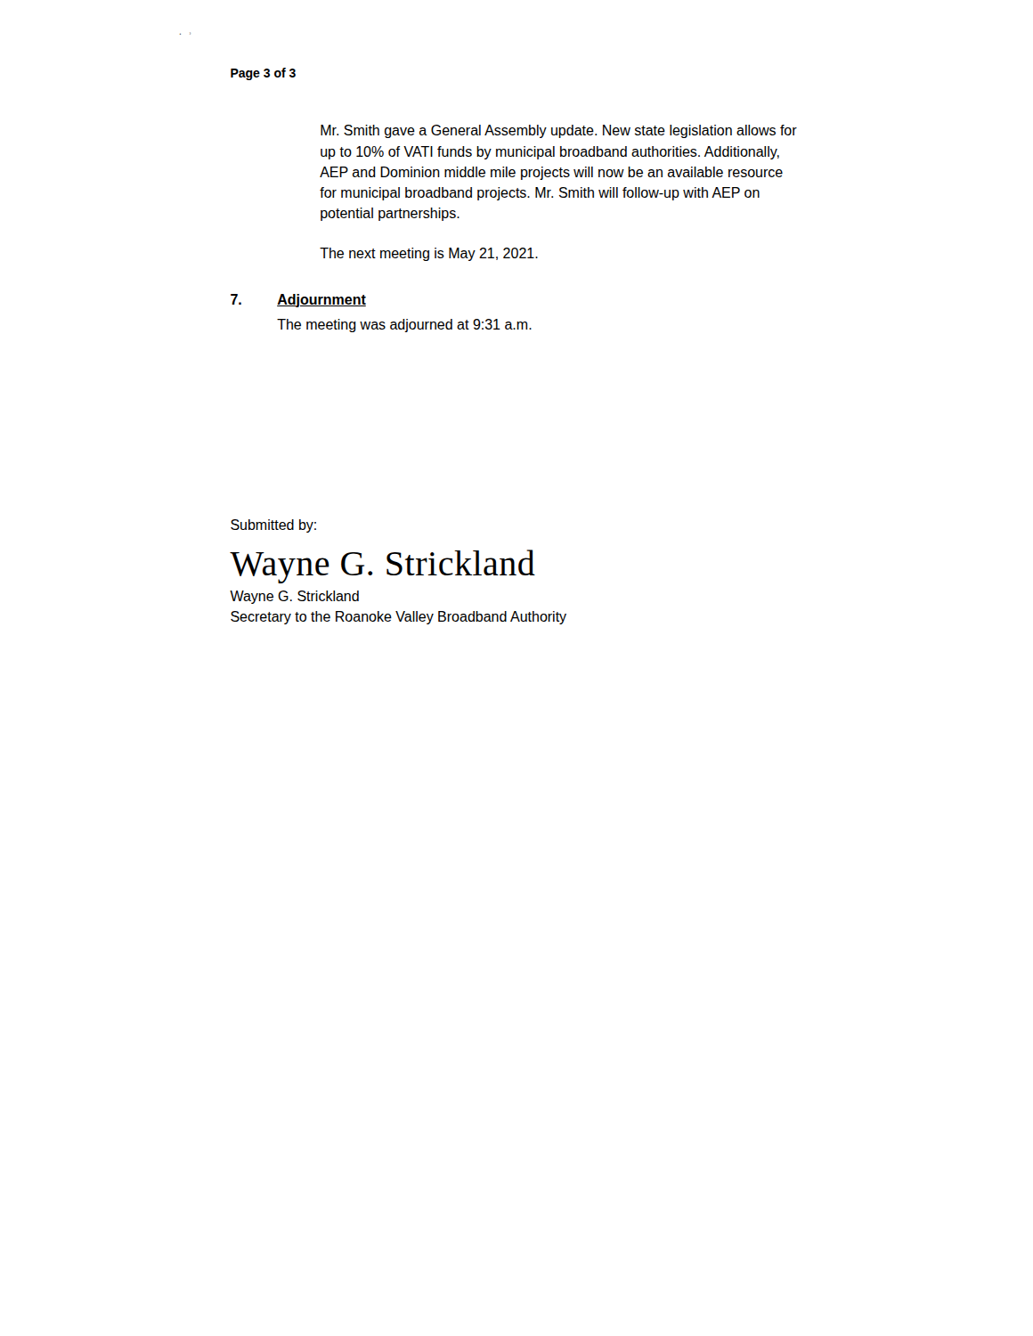. ˒
Page 3 of 3
Mr. Smith gave a General Assembly update. New state legislation allows for up to 10% of VATI funds by municipal broadband authorities. Additionally, AEP and Dominion middle mile projects will now be an available resource for municipal broadband projects. Mr. Smith will follow-up with AEP on potential partnerships.
The next meeting is May 21, 2021.
7.
Adjournment
The meeting was adjourned at 9:31 a.m.
Submitted by:
Wayne G. Strickland
Wayne G. Strickland
Secretary to the Roanoke Valley Broadband Authority